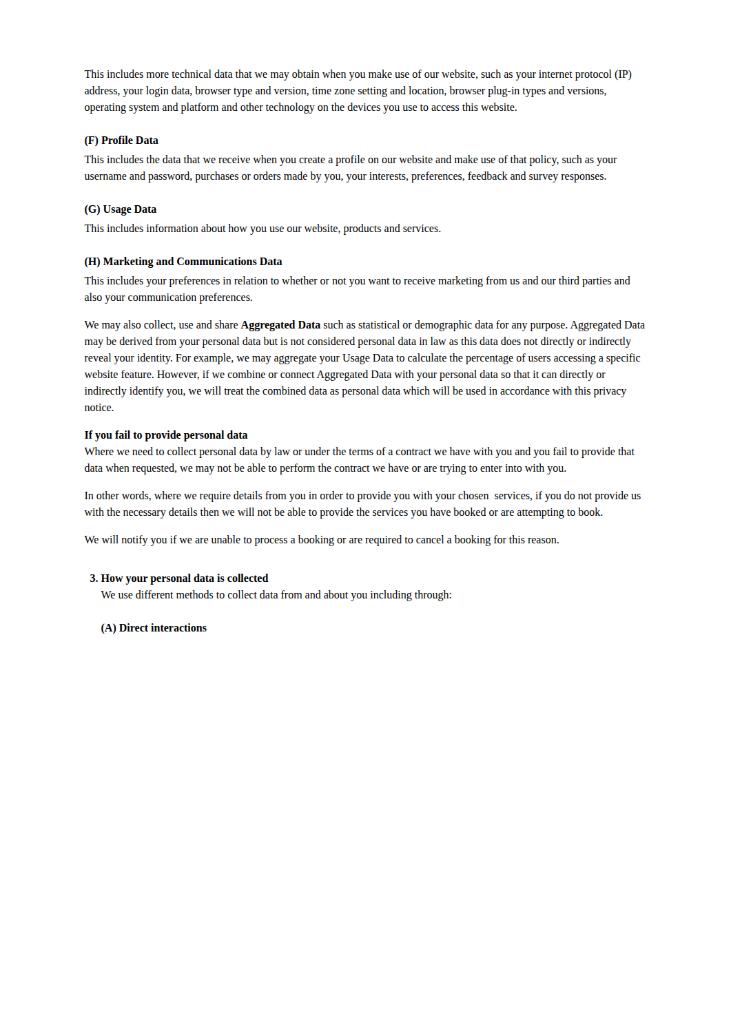This includes more technical data that we may obtain when you make use of our website, such as your internet protocol (IP) address, your login data, browser type and version, time zone setting and location, browser plug-in types and versions, operating system and platform and other technology on the devices you use to access this website.
(F) Profile Data
This includes the data that we receive when you create a profile on our website and make use of that policy, such as your username and password, purchases or orders made by you, your interests, preferences, feedback and survey responses.
(G) Usage Data
This includes information about how you use our website, products and services.
(H) Marketing and Communications Data
This includes your preferences in relation to whether or not you want to receive marketing from us and our third parties and also your communication preferences.
We may also collect, use and share Aggregated Data such as statistical or demographic data for any purpose. Aggregated Data may be derived from your personal data but is not considered personal data in law as this data does not directly or indirectly reveal your identity. For example, we may aggregate your Usage Data to calculate the percentage of users accessing a specific website feature. However, if we combine or connect Aggregated Data with your personal data so that it can directly or indirectly identify you, we will treat the combined data as personal data which will be used in accordance with this privacy notice.
If you fail to provide personal data
Where we need to collect personal data by law or under the terms of a contract we have with you and you fail to provide that data when requested, we may not be able to perform the contract we have or are trying to enter into with you.
In other words, where we require details from you in order to provide you with your chosen services, if you do not provide us with the necessary details then we will not be able to provide the services you have booked or are attempting to book.
We will notify you if we are unable to process a booking or are required to cancel a booking for this reason.
How your personal data is collected
We use different methods to collect data from and about you including through:
(A) Direct interactions